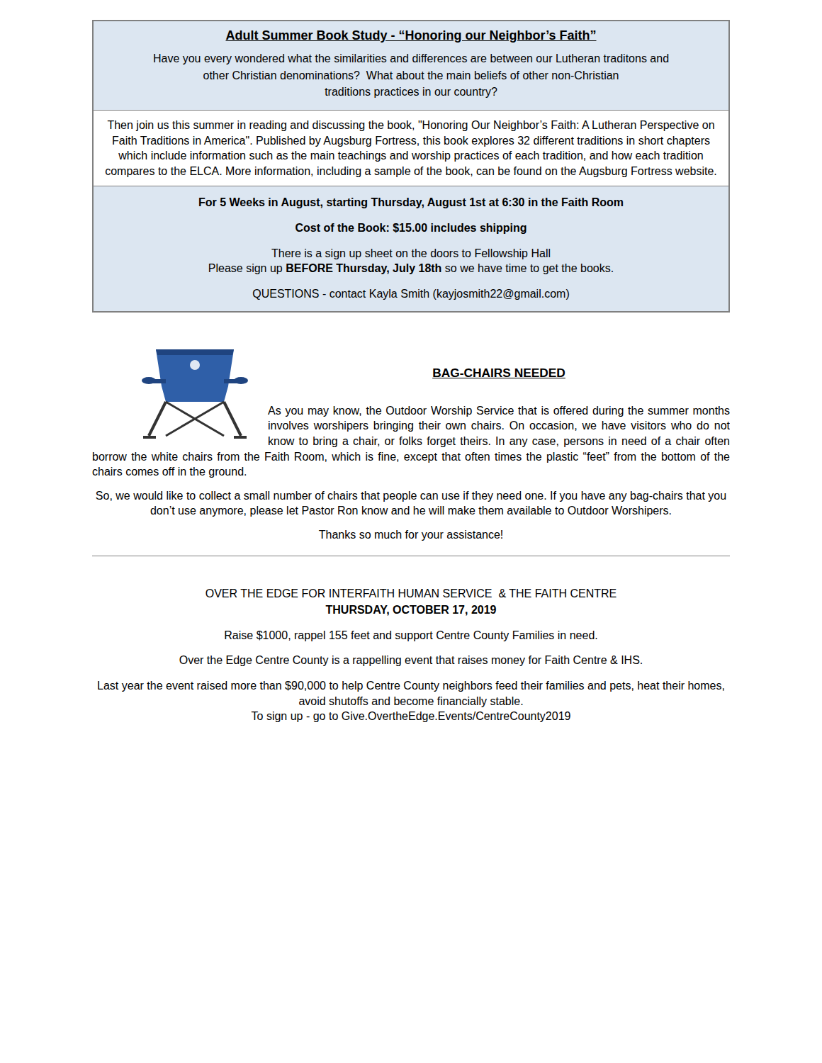Adult Summer Book Study - “Honoring our Neighbor’s Faith”
Have you every wondered what the similarities and differences are between our Lutheran traditons and
other Christian denominations? What about the main beliefs of other non-Christian
traditions practices in our country?
Then join us this summer in reading and discussing the book, "Honoring Our Neighbor’s Faith: A Lutheran Perspective on Faith Traditions in America". Published by Augsburg Fortress, this book explores 32 different traditions in short chapters which include information such as the main teachings and worship practices of each tradition, and how each tradition compares to the ELCA. More information, including a sample of the book, can be found on the Augsburg Fortress website.
For 5 Weeks in August, starting Thursday, August 1st at 6:30 in the Faith Room
Cost of the Book: $15.00 includes shipping
There is a sign up sheet on the doors to Fellowship Hall
Please sign up BEFORE Thursday, July 18th so we have time to get the books.
QUESTIONS - contact Kayla Smith (kayjosmith22@gmail.com)
BAG-CHAIRS NEEDED
As you may know, the Outdoor Worship Service that is offered during the summer months involves worshipers bringing their own chairs. On occasion, we have visitors who do not know to bring a chair, or folks forget theirs. In any case, persons in need of a chair often borrow the white chairs from the Faith Room, which is fine, except that often times the plastic “feet” from the bottom of the chairs comes off in the ground.
So, we would like to collect a small number of chairs that people can use if they need one. If you have any bag-chairs that you don’t use anymore, please let Pastor Ron know and he will make them available to Outdoor Worshipers.
Thanks so much for your assistance!
OVER THE EDGE FOR INTERFAITH HUMAN SERVICE & THE FAITH CENTRE
THURSDAY, OCTOBER 17, 2019
Raise $1000, rappel 155 feet and support Centre County Families in need.
Over the Edge Centre County is a rappelling event that raises money for Faith Centre & IHS.
Last year the event raised more than $90,000 to help Centre County neighbors feed their families and pets, heat their homes, avoid shutoffs and become financially stable.
To sign up - go to Give.OvertheEdge.Events/CentreCounty2019